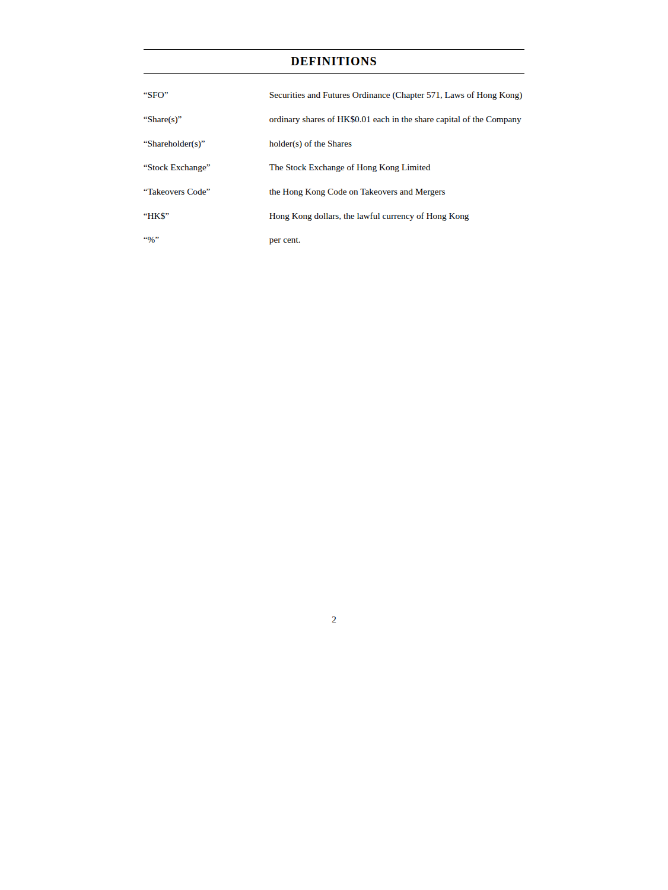DEFINITIONS
| “SFO” | Securities and Futures Ordinance (Chapter 571, Laws of Hong Kong) |
| “Share(s)” | ordinary shares of HK$0.01 each in the share capital of the Company |
| “Shareholder(s)” | holder(s) of the Shares |
| “Stock Exchange” | The Stock Exchange of Hong Kong Limited |
| “Takeovers Code” | the Hong Kong Code on Takeovers and Mergers |
| “HK$” | Hong Kong dollars, the lawful currency of Hong Kong |
| “%” | per cent. |
2